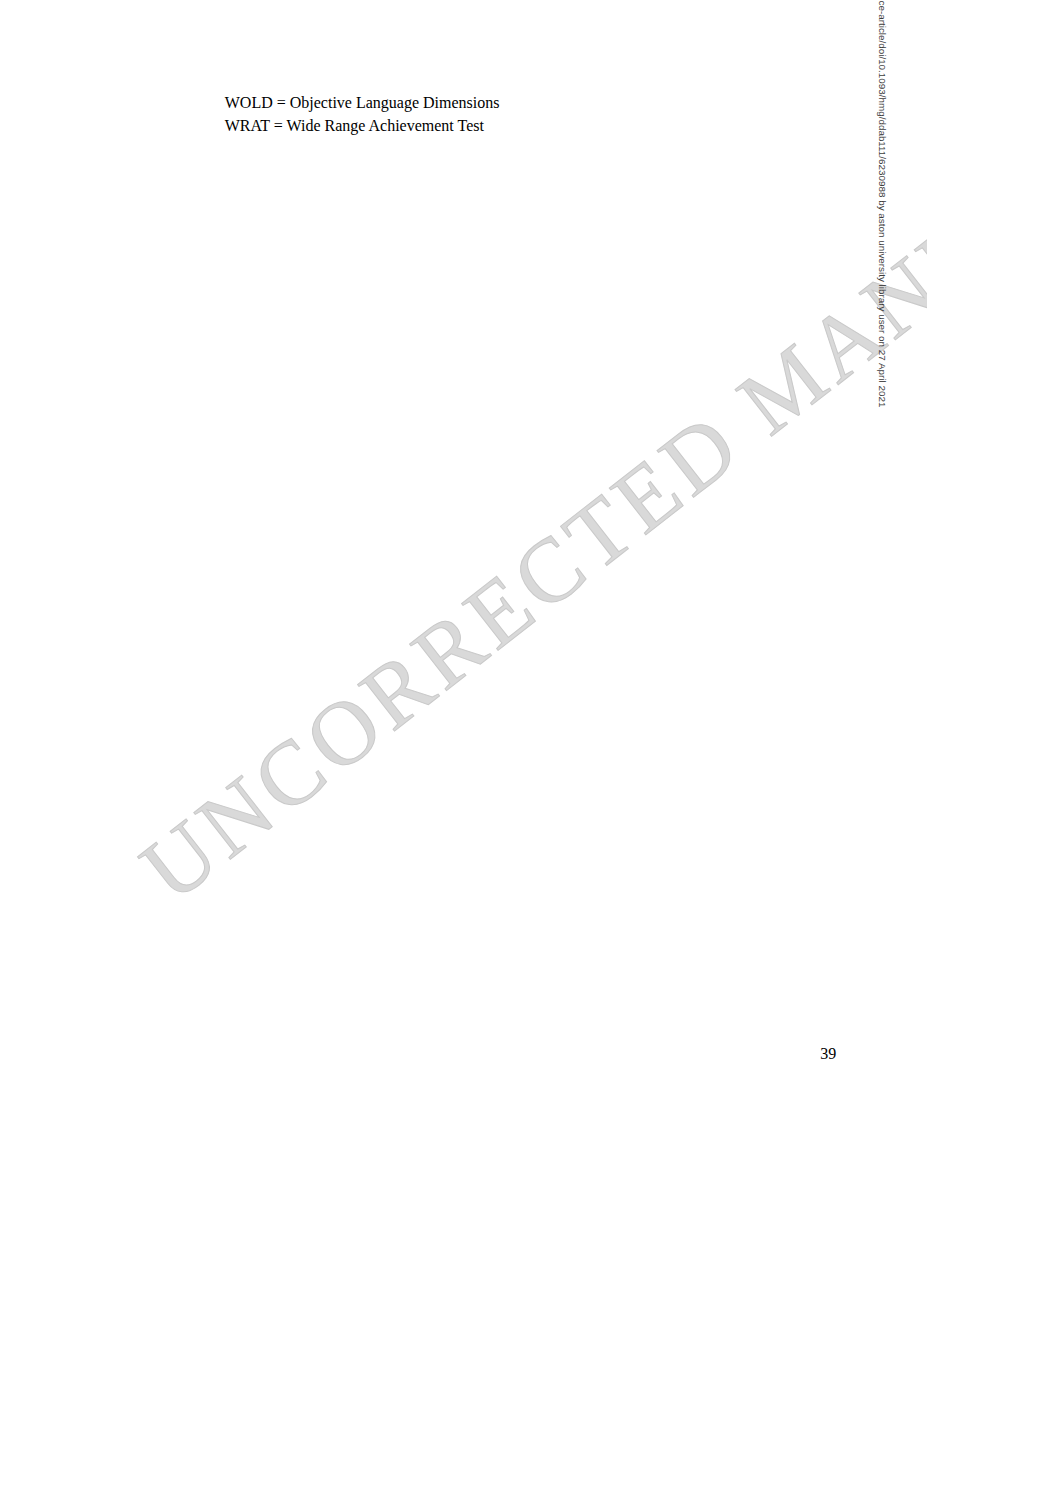WOLD = Objective Language Dimensions
WRAT = Wide Range Achievement Test
UNCORRECTED MANUSCRIPT
Downloaded from https://academic.oup.com/hmg/advance-article/doi/10.1093/hmg/ddab111/6230988 by aston university library user on 27 April 2021
39